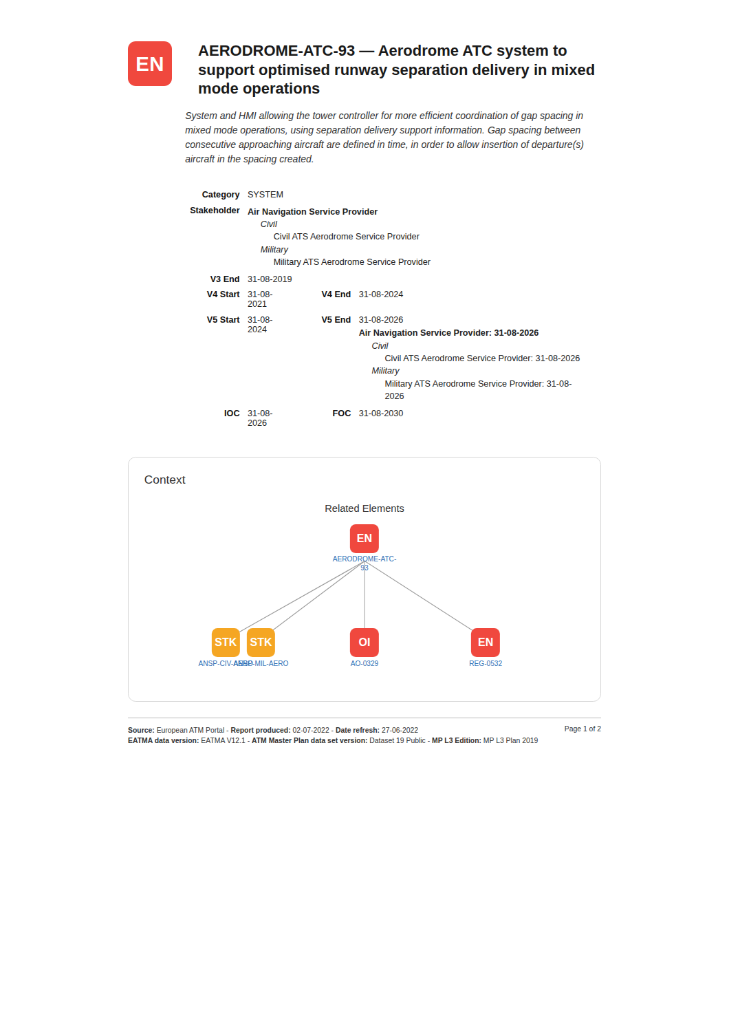EN
AERODROME-ATC-93 — Aerodrome ATC system to support optimised runway separation delivery in mixed mode operations
System and HMI allowing the tower controller for more efficient coordination of gap spacing in mixed mode operations, using separation delivery support information. Gap spacing between consecutive approaching aircraft are defined in time, in order to allow insertion of departure(s) aircraft in the spacing created.
| Category | SYSTEM |
| Stakeholder | Air Navigation Service Provider Civil Civil ATS Aerodrome Service Provider Military Military ATS Aerodrome Service Provider |
| V3 End | 31-08-2019 |
| V4 Start | 31-08-2021 | V4 End | 31-08-2024 |
| V5 Start | 31-08-2024 | V5 End | 31-08-2026 Air Navigation Service Provider: 31-08-2026 Civil Civil ATS Aerodrome Service Provider: 31-08-2026 Military Military ATS Aerodrome Service Provider: 31-08-2026 |
| IOC | 31-08-2026 | FOC | 31-08-2030 |
Context
Related Elements
EN
AERODROME-ATC-93
STK
ANSP-CIV-AERO
STK
ANSP-MIL-AERO
OI
AO-0329
EN
REG-0532
Source: European ATM Portal - Report produced: 02-07-2022 - Date refresh: 27-06-2022
EATMA data version: EATMA V12.1 - ATM Master Plan data set version: Dataset 19 Public - MP L3 Edition: MP L3 Plan 2019
Page 1 of 2